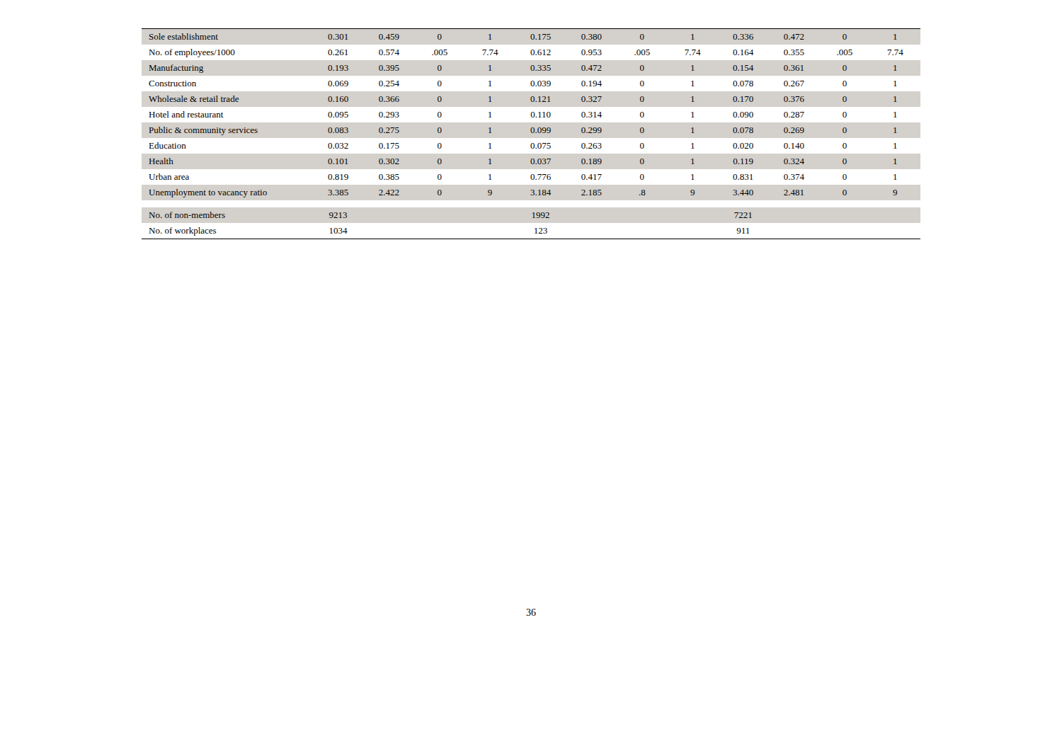| Sole establishment | 0.301 | 0.459 | 0 | 1 | 0.175 | 0.380 | 0 | 1 | 0.336 | 0.472 | 0 | 1 |
| No. of employees/1000 | 0.261 | 0.574 | .005 | 7.74 | 0.612 | 0.953 | .005 | 7.74 | 0.164 | 0.355 | .005 | 7.74 |
| Manufacturing | 0.193 | 0.395 | 0 | 1 | 0.335 | 0.472 | 0 | 1 | 0.154 | 0.361 | 0 | 1 |
| Construction | 0.069 | 0.254 | 0 | 1 | 0.039 | 0.194 | 0 | 1 | 0.078 | 0.267 | 0 | 1 |
| Wholesale & retail trade | 0.160 | 0.366 | 0 | 1 | 0.121 | 0.327 | 0 | 1 | 0.170 | 0.376 | 0 | 1 |
| Hotel and restaurant | 0.095 | 0.293 | 0 | 1 | 0.110 | 0.314 | 0 | 1 | 0.090 | 0.287 | 0 | 1 |
| Public & community services | 0.083 | 0.275 | 0 | 1 | 0.099 | 0.299 | 0 | 1 | 0.078 | 0.269 | 0 | 1 |
| Education | 0.032 | 0.175 | 0 | 1 | 0.075 | 0.263 | 0 | 1 | 0.020 | 0.140 | 0 | 1 |
| Health | 0.101 | 0.302 | 0 | 1 | 0.037 | 0.189 | 0 | 1 | 0.119 | 0.324 | 0 | 1 |
| Urban area | 0.819 | 0.385 | 0 | 1 | 0.776 | 0.417 | 0 | 1 | 0.831 | 0.374 | 0 | 1 |
| Unemployment to vacancy ratio | 3.385 | 2.422 | 0 | 9 | 3.184 | 2.185 | .8 | 9 | 3.440 | 2.481 | 0 | 9 |
| No. of non-members | 9213 | | | | 1992 | | | | 7221 | | | |
| No. of workplaces | 1034 | | | | 123 | | | | 911 | | | |
36